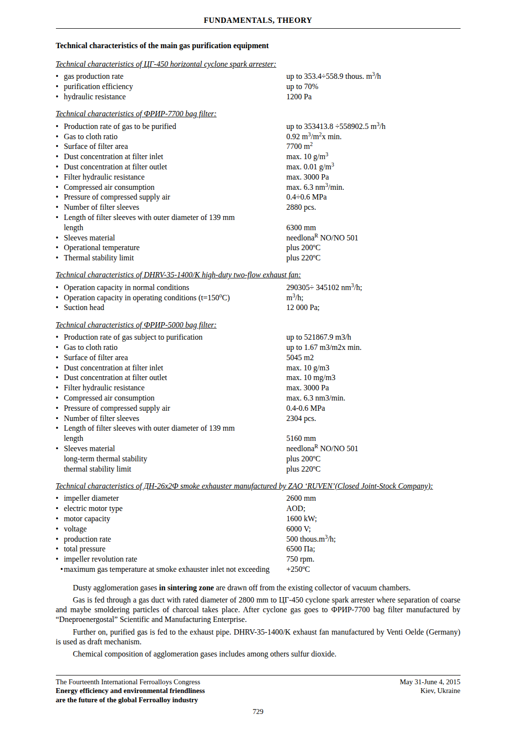FUNDAMENTALS, THEORY
Technical characteristics of the main gas purification equipment
Technical characteristics of ЦГ-450 horizontal cyclone spark arrester:
| • | gas production rate | up to 353.4÷558.9 thous. m 3 /h |
| • | purification efficiency | up to 70% |
| • | hydraulic resistance | 1200 Pa |
Technical characteristics of ФРИР-7700 bag filter:
| • | Production rate of gas to be purified | up to 353413.8 ÷558902.5 m 3 /h |
| • | Gas to cloth ratio | 0.92 m 3 /m 2 x min. |
| • | Surface of filter area | 7700 m 2 |
| • | Dust concentration at filter inlet | max. 10 g/m 3 |
| • | Dust concentration at filter outlet | max. 0.01 g/m 3 |
| • | Filter hydraulic resistance | max. 3000 Pa |
| • | Compressed air consumption | max. 6.3 nm 3 /min. |
| • | Pressure of compressed supply air | 0.4÷0.6 MPa |
| • | Number of filter sleeves | 2880 pcs. |
| • | Length of filter sleeves with outer diameter of 139 mm |
| | length | 6300 mm |
| • | Sleeves material | needlona R NO/NO 501 |
| • | Operational temperature | plus 200ºC |
| • | Thermal stability limit | plus 220ºC |
Technical characteristics of DHRV-35-1400/K high-duty two-flow exhaust fan:
| • | Operation capacity in normal conditions | 290305÷ 345102 nm 3 /h; |
| • | Operation capacity in operating conditions (t=150 o C) | m 3 /h; |
| • | Suction head | 12 000 Pa; |
Technical characteristics of ФРИР-5000 bag filter:
| • | Production rate of gas subject to purification | up to 521867.9 m3/h |
| • | Gas to cloth ratio | up to 1.67 m3/m2x min. |
| • | Surface of filter area | 5045 m2 |
| • | Dust concentration at filter inlet | max. 10 g/m3 |
| • | Dust concentration at filter outlet | max. 10 mg/m3 |
| • | Filter hydraulic resistance | max. 3000 Pa |
| • | Compressed air consumption | max. 6.3 nm3/min. |
| • | Pressure of compressed supply air | 0.4-0.6 MPa |
| • | Number of filter sleeves | 2304 pcs. |
| • | Length of filter sleeves with outer diameter of 139 mm |
| | length | 5160 mm |
| • | Sleeves material | needlona R NO/NO 501 |
| | long-term thermal stability | plus 200ºC |
| | thermal stability limit | plus 220ºC |
Technical characteristics of ДН-26x2Ф smoke exhauster manufactured by ZAO ‘RUVEN’(Closed Joint-Stock Company):
| • | impeller diameter | 2600 mm |
| • | electric motor type | AOD; |
| • | motor capacity | 1600 kW; |
| • | voltage | 6000 V; |
| • | production rate | 500 thous.m 3 /h; |
| • | total pressure | 6500 Па; |
| • | impeller revolution rate | 750 rpm. |
| • | maximum gas temperature at smoke exhauster inlet not exceeding | +250ºC |
Dusty agglomeration gases in sintering zone are drawn off from the existing collector of vacuum chambers.
Gas is fed through a gas duct with rated diameter of 2800 mm to ЦГ-450 cyclone spark arrester where separation of coarse and maybe smoldering particles of charcoal takes place. After cyclone gas goes to ФРИР-7700 bag filter manufactured by “Dneproenergostal” Scientific and Manufacturing Enterprise.
Further on, purified gas is fed to the exhaust pipe. DHRV-35-1400/K exhaust fan manufactured by Venti Oelde (Germany) is used as draft mechanism.
Chemical composition of agglomeration gases includes among others sulfur dioxide.
| The Fourteenth International Ferroalloys Congress | May 31-June 4, 2015 |
| Energy efficiency and environmental friendliness | Kiev, Ukraine |
| are the future of the global Ferroalloy industry | |
729